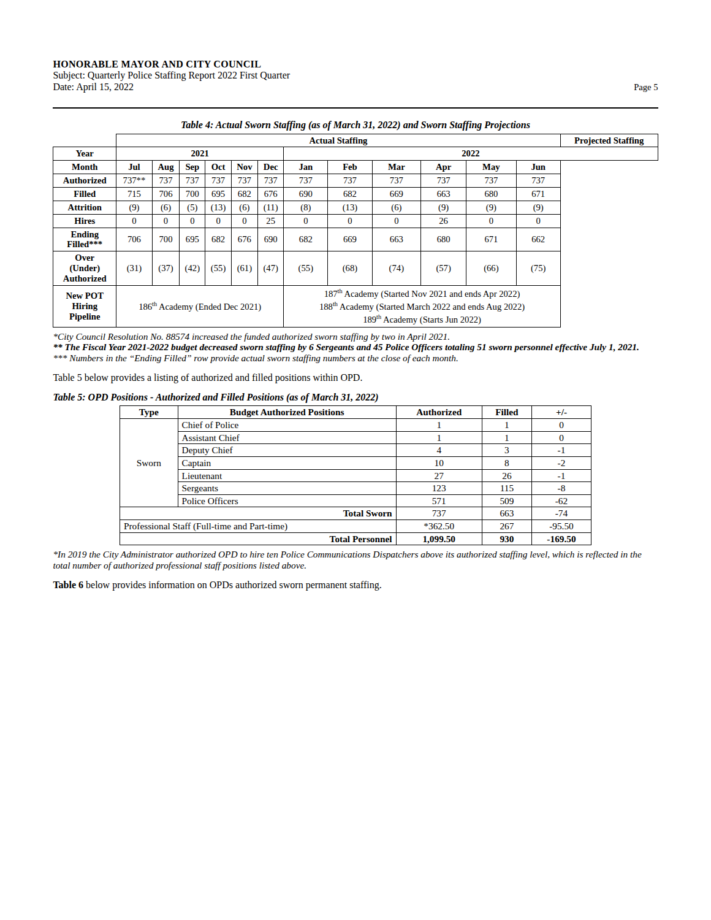HONORABLE MAYOR AND CITY COUNCIL
Subject: Quarterly Police Staffing Report 2022 First Quarter
Date: April 15, 2022 Page 5
Table 4: Actual Sworn Staffing (as of March 31, 2022) and Sworn Staffing Projections
| | Actual Staffing | Projected Staffing |
| --- | --- | --- |
| Year | 2021 | 2022 |
| Month | Jul | Aug | Sep | Oct | Nov | Dec | Jan | Feb | Mar | Apr | May | Jun |
| Authorized | 737** | 737 | 737 | 737 | 737 | 737 | 737 | 737 | 737 | 737 | 737 | 737 |
| Filled | 715 | 706 | 700 | 695 | 682 | 676 | 690 | 682 | 669 | 663 | 680 | 671 |
| Attrition | (9) | (6) | (5) | (13) | (6) | (11) | (8) | (13) | (6) | (9) | (9) | (9) |
| Hires | 0 | 0 | 0 | 0 | 0 | 25 | 0 | 0 | 0 | 26 | 0 | 0 |
| Ending Filled*** | 706 | 700 | 695 | 682 | 676 | 690 | 682 | 669 | 663 | 680 | 671 | 662 |
| Over (Under) Authorized | (31) | (37) | (42) | (55) | (61) | (47) | (55) | (68) | (74) | (57) | (66) | (75) |
| New POT Hiring Pipeline | 186 th Academy (Ended Dec 2021) | 187 th Academy (Started Nov 2021 and ends Apr 2022) 188 th Academy (Started March 2022 and ends Aug 2022) 189 th Academy (Starts Jun 2022) |
*City Council Resolution No. 88574 increased the funded authorized sworn staffing by two in April 2021.
** The Fiscal Year 2021-2022 budget decreased sworn staffing by 6 Sergeants and 45 Police Officers totaling 51 sworn personnel effective July 1, 2021.
*** Numbers in the “Ending Filled” row provide actual sworn staffing numbers at the close of each month.
Table 5 below provides a listing of authorized and filled positions within OPD.
Table 5: OPD Positions - Authorized and Filled Positions (as of March 31, 2022)
| Type | Budget Authorized Positions | Authorized | Filled | +/- |
| --- | --- | --- | --- | --- |
| Sworn | Chief of Police | 1 | 1 | 0 |
| Assistant Chief | 1 | 1 | 0 |
| Deputy Chief | 4 | 3 | -1 |
| Captain | 10 | 8 | -2 |
| Lieutenant | 27 | 26 | -1 |
| Sergeants | 123 | 115 | -8 |
| Police Officers | 571 | 509 | -62 |
| Total Sworn | 737 | 663 | -74 |
| Professional Staff (Full-time and Part-time) | *362.50 | 267 | -95.50 |
| Total Personnel | 1,099.50 | 930 | -169.50 |
*In 2019 the City Administrator authorized OPD to hire ten Police Communications Dispatchers above its authorized staffing level, which is reflected in the total number of authorized professional staff positions listed above.
Table 6 below provides information on OPDs authorized sworn permanent staffing.